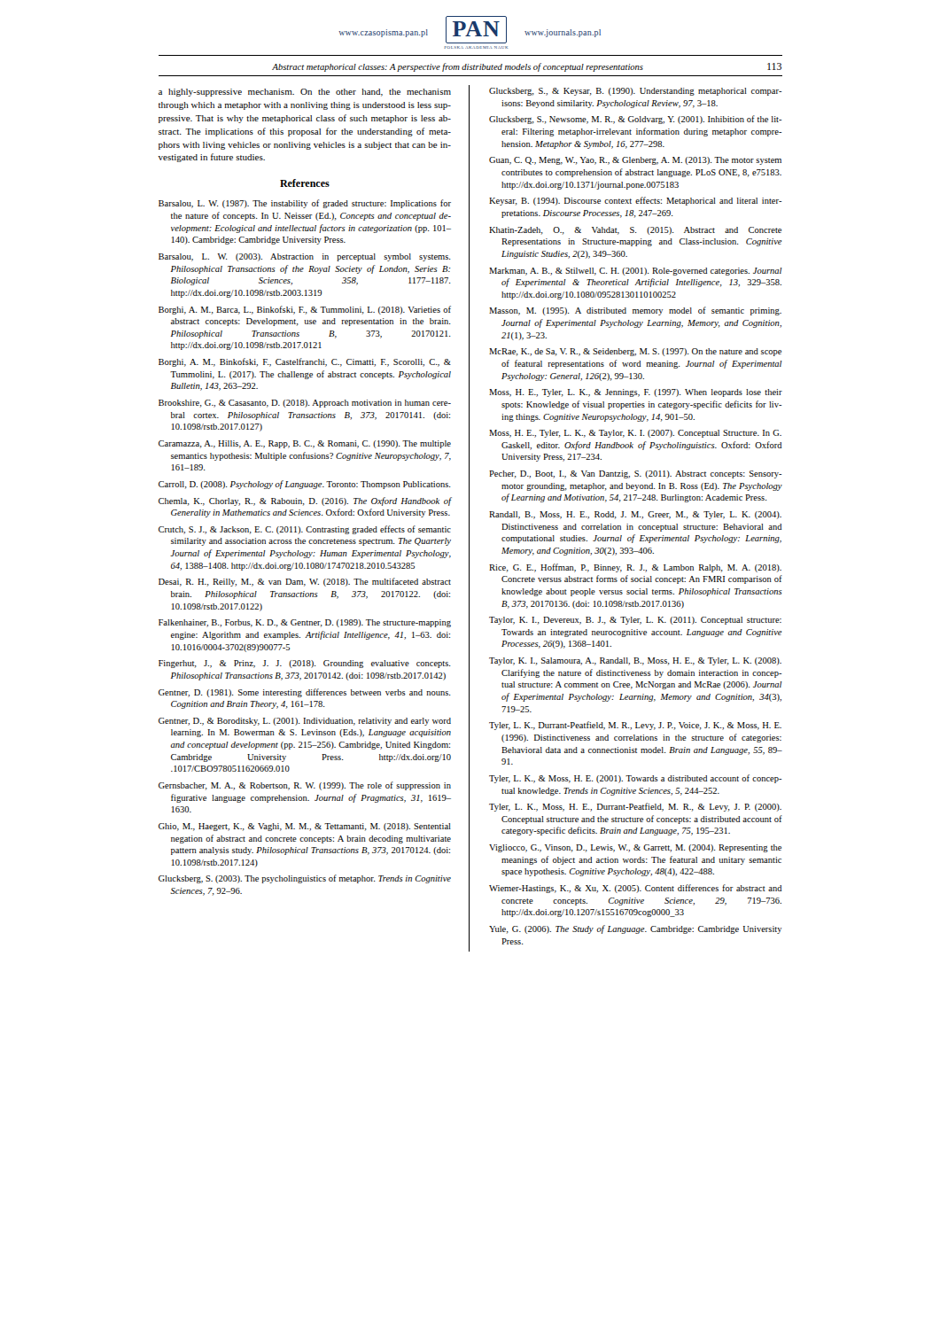www.czasopisma.pan.pl PAN POLSKA AKADEMIA NAUK www.journals.pan.pl
Abstract metaphorical classes: A perspective from distributed models of conceptual representations
113
a highly-suppressive mechanism. On the other hand, the mechanism through which a metaphor with a nonliving thing is understood is less suppressive. That is why the metaphorical class of such metaphor is less abstract. The implications of this proposal for the understanding of metaphors with living vehicles or nonliving vehicles is a subject that can be investigated in future studies.
References
Barsalou, L. W. (1987). The instability of graded structure: Implications for the nature of concepts. In U. Neisser (Ed.), Concepts and conceptual development: Ecological and intellectual factors in categorization (pp. 101–140). Cambridge: Cambridge University Press.
Barsalou, L. W. (2003). Abstraction in perceptual symbol systems. Philosophical Transactions of the Royal Society of London, Series B: Biological Sciences, 358, 1177–1187. http://dx.doi.org/10.1098/rstb.2003.1319
Borghi, A. M., Barca, L., Binkofski, F., & Tummolini, L. (2018). Varieties of abstract concepts: Development, use and representation in the brain. Philosophical Transactions B, 373, 20170121. http://dx.doi.org/10.1098/rstb.2017.0121
Borghi, A. M., Binkofski, F., Castelfranchi, C., Cimatti, F., Scorolli, C., & Tummolini, L. (2017). The challenge of abstract concepts. Psychological Bulletin, 143, 263–292.
Brookshire, G., & Casasanto, D. (2018). Approach motivation in human cerebral cortex. Philosophical Transactions B, 373, 20170141. (doi: 10.1098/rstb.2017.0127)
Caramazza, A., Hillis, A. E., Rapp, B. C., & Romani, C. (1990). The multiple semantics hypothesis: Multiple confusions? Cognitive Neuropsychology, 7, 161–189.
Carroll, D. (2008). Psychology of Language. Toronto: Thompson Publications.
Chemla, K., Chorlay, R., & Rabouin, D. (2016). The Oxford Handbook of Generality in Mathematics and Sciences. Oxford: Oxford University Press.
Crutch, S. J., & Jackson, E. C. (2011). Contrasting graded effects of semantic similarity and association across the concreteness spectrum. The Quarterly Journal of Experimental Psychology: Human Experimental Psychology, 64, 1388–1408. http://dx.doi.org/10.1080/17470218.2010.543285
Desai, R. H., Reilly, M., & van Dam, W. (2018). The multifaceted abstract brain. Philosophical Transactions B, 373, 20170122. (doi: 10.1098/rstb.2017.0122)
Falkenhainer, B., Forbus, K. D., & Gentner, D. (1989). The structure-mapping engine: Algorithm and examples. Artificial Intelligence, 41, 1–63. doi: 10.1016/0004-3702(89)90077-5
Fingerhut, J., & Prinz, J. J. (2018). Grounding evaluative concepts. Philosophical Transactions B, 373, 20170142. (doi: 1098/rstb.2017.0142)
Gentner, D. (1981). Some interesting differences between verbs and nouns. Cognition and Brain Theory, 4, 161–178.
Gentner, D., & Boroditsky, L. (2001). Individuation, relativity and early word learning. In M. Bowerman & S. Levinson (Eds.), Language acquisition and conceptual development (pp. 215–256). Cambridge, United Kingdom: Cambridge University Press. http://dx.doi.org/10 .1017/CBO9780511620669.010
Gernsbacher, M. A., & Robertson, R. W. (1999). The role of suppression in figurative language comprehension. Journal of Pragmatics, 31, 1619–1630.
Ghio, M., Haegert, K., & Vaghi, M. M., & Tettamanti, M. (2018). Sentential negation of abstract and concrete concepts: A brain decoding multivariate pattern analysis study. Philosophical Transactions B, 373, 20170124. (doi: 10.1098/rstb.2017.124)
Glucksberg, S. (2003). The psycholinguistics of metaphor. Trends in Cognitive Sciences, 7, 92–96.
Glucksberg, S., & Keysar, B. (1990). Understanding metaphorical comparisons: Beyond similarity. Psychological Review, 97, 3–18.
Glucksberg, S., Newsome, M. R., & Goldvarg, Y. (2001). Inhibition of the literal: Filtering metaphor-irrelevant information during metaphor comprehension. Metaphor & Symbol, 16, 277–298.
Guan, C. Q., Meng, W., Yao, R., & Glenberg, A. M. (2013). The motor system contributes to comprehension of abstract language. PLoS ONE, 8, e75183. http://dx.doi.org/10.1371/journal.pone.0075183
Keysar, B. (1994). Discourse context effects: Metaphorical and literal interpretations. Discourse Processes, 18, 247–269.
Khatin-Zadeh, O., & Vahdat, S. (2015). Abstract and Concrete Representations in Structure-mapping and Class-inclusion. Cognitive Linguistic Studies, 2(2), 349–360.
Markman, A. B., & Stilwell, C. H. (2001). Role-governed categories. Journal of Experimental & Theoretical Artificial Intelligence, 13, 329–358. http://dx.doi.org/10.1080/09528130110100252
Masson, M. (1995). A distributed memory model of semantic priming. Journal of Experimental Psychology Learning, Memory, and Cognition, 21(1), 3–23.
McRae, K., de Sa, V. R., & Seidenberg, M. S. (1997). On the nature and scope of featural representations of word meaning. Journal of Experimental Psychology: General, 126(2), 99–130.
Moss, H. E., Tyler, L. K., & Jennings, F. (1997). When leopards lose their spots: Knowledge of visual properties in category-specific deficits for living things. Cognitive Neuropsychology, 14, 901–50.
Moss, H. E., Tyler, L. K., & Taylor, K. I. (2007). Conceptual Structure. In G. Gaskell, editor. Oxford Handbook of Psycholinguistics. Oxford: Oxford University Press, 217–234.
Pecher, D., Boot, I., & Van Dantzig, S. (2011). Abstract concepts: Sensory-motor grounding, metaphor, and beyond. In B. Ross (Ed). The Psychology of Learning and Motivation, 54, 217–248. Burlington: Academic Press.
Randall, B., Moss, H. E., Rodd, J. M., Greer, M., & Tyler, L. K. (2004). Distinctiveness and correlation in conceptual structure: Behavioral and computational studies. Journal of Experimental Psychology: Learning, Memory, and Cognition, 30(2), 393–406.
Rice, G. E., Hoffman, P., Binney, R. J., & Lambon Ralph, M. A. (2018). Concrete versus abstract forms of social concept: An FMRI comparison of knowledge about people versus social terms. Philosophical Transactions B, 373, 20170136. (doi: 10.1098/rstb.2017.0136)
Taylor, K. I., Devereux, B. J., & Tyler, L. K. (2011). Conceptual structure: Towards an integrated neurocognitive account. Language and Cognitive Processes, 26(9), 1368–1401.
Taylor, K. I., Salamoura, A., Randall, B., Moss, H. E., & Tyler, L. K. (2008). Clarifying the nature of distinctiveness by domain interaction in conceptual structure: A comment on Cree, McNorgan and McRae (2006). Journal of Experimental Psychology: Learning, Memory and Cognition, 34(3), 719–25.
Tyler, L. K., Durrant-Peatfield, M. R., Levy, J. P., Voice, J. K., & Moss, H. E. (1996). Distinctiveness and correlations in the structure of categories: Behavioral data and a connectionist model. Brain and Language, 55, 89–91.
Tyler, L. K., & Moss, H. E. (2001). Towards a distributed account of conceptual knowledge. Trends in Cognitive Sciences, 5, 244–252.
Tyler, L. K., Moss, H. E., Durrant-Peatfield, M. R., & Levy, J. P. (2000). Conceptual structure and the structure of concepts: a distributed account of category-specific deficits. Brain and Language, 75, 195–231.
Vigliocco, G., Vinson, D., Lewis, W., & Garrett, M. (2004). Representing the meanings of object and action words: The featural and unitary semantic space hypothesis. Cognitive Psychology, 48(4), 422–488.
Wiemer-Hastings, K., & Xu, X. (2005). Content differences for abstract and concrete concepts. Cognitive Science, 29, 719–736. http://dx.doi.org/10.1207/s15516709cog0000_33
Yule, G. (2006). The Study of Language. Cambridge: Cambridge University Press.